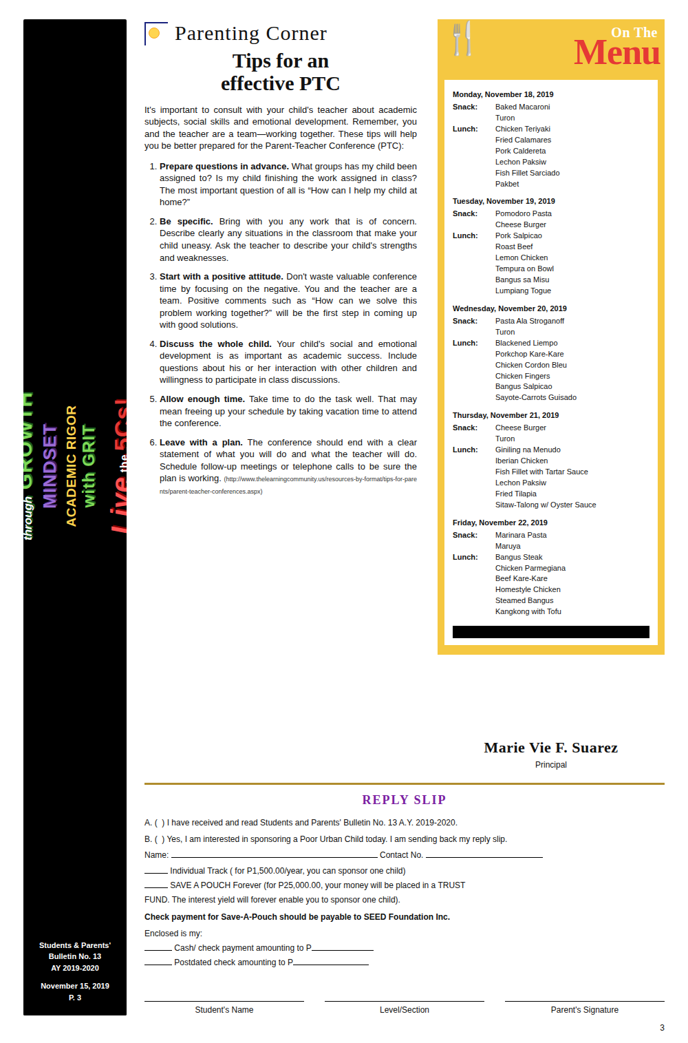through GROWTH MINDSET ACADEMIC RIGOR with GRIT Live the5Cs!
Students & Parents'
Bulletin No. 13
AY 2019-2020
November 15, 2019
P. 3
Parenting Corner
Tips for an
effective PTC
It's important to consult with your child's teacher about academic subjects, social skills and emotional development. Remember, you and the teacher are a team—working together. These tips will help you be better prepared for the Parent-Teacher Conference (PTC):
Prepare questions in advance. What groups has my child been assigned to? Is my child finishing the work assigned in class? The most important question of all is “How can I help my child at home?”
Be specific. Bring with you any work that is of concern. Describe clearly any situations in the classroom that make your child uneasy. Ask the teacher to describe your child's strengths and weaknesses.
Start with a positive attitude. Don't waste valuable conference time by focusing on the negative. You and the teacher are a team. Positive comments such as “How can we solve this problem working together?” will be the first step in coming up with good solutions.
Discuss the whole child. Your child's social and emotional development is as important as academic success. Include questions about his or her interaction with other children and willingness to participate in class discussions.
Allow enough time. Take time to do the task well. That may mean freeing up your schedule by taking vacation time to attend the conference.
Leave with a plan. The conference should end with a clear statement of what you will do and what the teacher will do. Schedule follow-up meetings or telephone calls to be sure the plan is working. (http://www.thelearningcommunity.us/resources-by-format/tips-for-parents/parent-teacher-conferences.aspx)
🍴
On The
Menu
Monday, November 18, 2019
| Snack: | Baked Macaroni Turon |
| Lunch: | Chicken Teriyaki Fried Calamares Pork Caldereta Lechon Paksiw Fish Fillet Sarciado Pakbet |
Tuesday, November 19, 2019
| Snack: | Pomodoro Pasta Cheese Burger |
| Lunch: | Pork Salpicao Roast Beef Lemon Chicken Tempura on Bowl Bangus sa Misu Lumpiang Togue |
Wednesday, November 20, 2019
| Snack: | Pasta Ala Stroganoff Turon |
| Lunch: | Blackened Liempo Porkchop Kare-Kare Chicken Cordon Bleu Chicken Fingers Bangus Salpicao Sayote-Carrots Guisado |
Thursday, November 21, 2019
| Snack: | Cheese Burger Turon |
| Lunch: | Giniling na Menudo Iberian Chicken Fish Fillet with Tartar Sauce Lechon Paksiw Fried Tilapia Sitaw-Talong w/ Oyster Sauce |
Friday, November 22, 2019
| Snack: | Marinara Pasta Maruya |
| Lunch: | Bangus Steak Chicken Parmegiana Beef Kare-Kare Homestyle Chicken Steamed Bangus Kangkong with Tofu |
Marie Vie F. Suarez
Principal
REPLY SLIP
A. ( ) I have received and read Students and Parents' Bulletin No. 13 A.Y. 2019-2020.
B. ( ) Yes, I am interested in sponsoring a Poor Urban Child today. I am sending back my reply slip.
Name: Contact No.
Individual Track ( for P1,500.00/year, you can sponsor one child)
SAVE A POUCH Forever (for P25,000.00, your money will be placed in a TRUST
FUND. The interest yield will forever enable you to sponsor one child).
Check payment for Save-A-Pouch should be payable to SEED Foundation Inc.
Enclosed is my:
Cash/ check payment amounting to P
Postdated check amounting to P
Student's Name
Level/Section
Parent's Signature
3